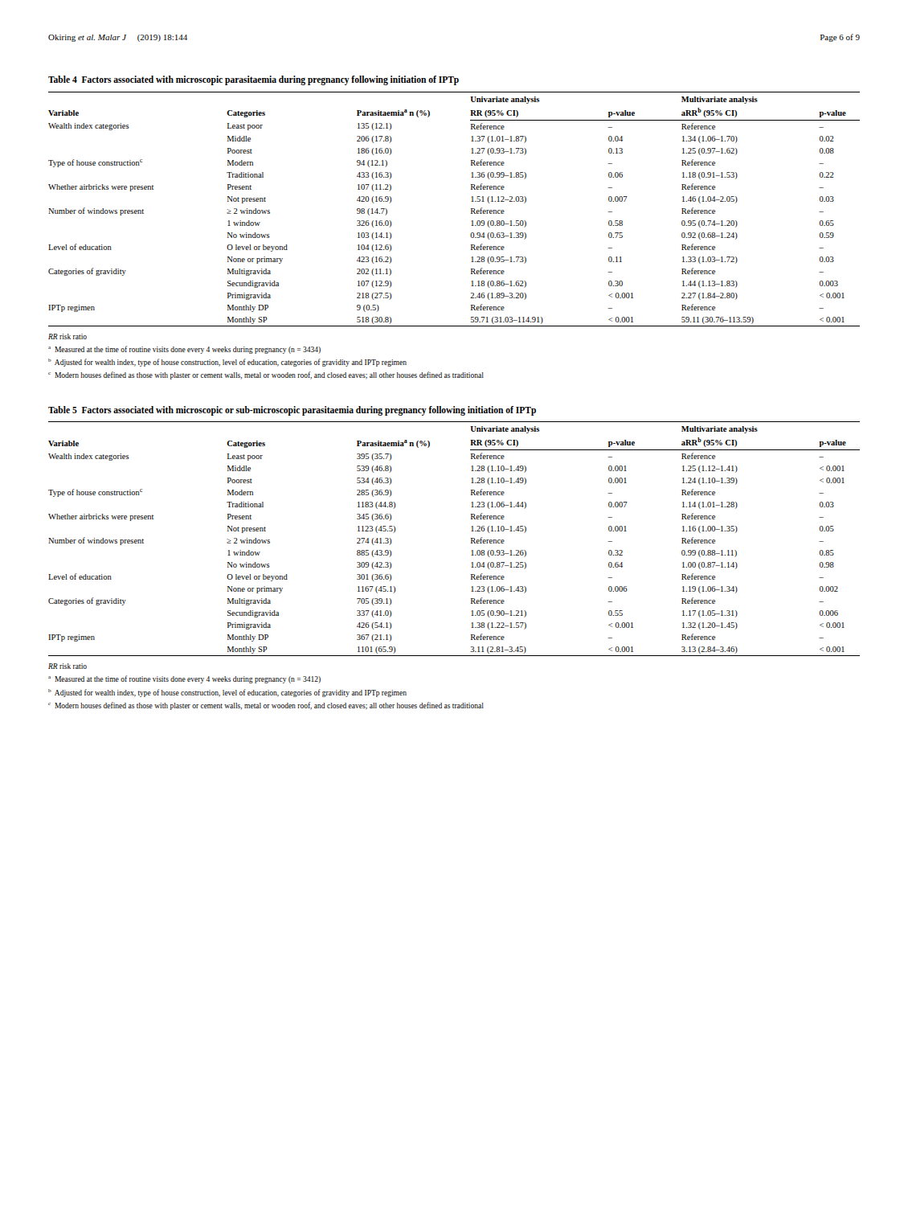Okiring et al. Malar J (2019) 18:144
Page 6 of 9
Table 4 Factors associated with microscopic parasitaemia during pregnancy following initiation of IPTp
| Variable | Categories | Parasitaemia a n (%) | Univariate analysis | Multivariate analysis |
| --- | --- | --- | --- | --- |
| RR (95% CI) | p-value | aRR b (95% CI) | p-value |
| Wealth index categories | Least poor | 135 (12.1) | Reference | – | Reference | – |
| | Middle | 206 (17.8) | 1.37 (1.01–1.87) | 0.04 | 1.34 (1.06–1.70) | 0.02 |
| | Poorest | 186 (16.0) | 1.27 (0.93–1.73) | 0.13 | 1.25 (0.97–1.62) | 0.08 |
| Type of house construction c | Modern | 94 (12.1) | Reference | – | Reference | – |
| | Traditional | 433 (16.3) | 1.36 (0.99–1.85) | 0.06 | 1.18 (0.91–1.53) | 0.22 |
| Whether airbricks were present | Present | 107 (11.2) | Reference | – | Reference | – |
| | Not present | 420 (16.9) | 1.51 (1.12–2.03) | 0.007 | 1.46 (1.04–2.05) | 0.03 |
| Number of windows present | ≥ 2 windows | 98 (14.7) | Reference | – | Reference | – |
| | 1 window | 326 (16.0) | 1.09 (0.80–1.50) | 0.58 | 0.95 (0.74–1.20) | 0.65 |
| | No windows | 103 (14.1) | 0.94 (0.63–1.39) | 0.75 | 0.92 (0.68–1.24) | 0.59 |
| Level of education | O level or beyond | 104 (12.6) | Reference | – | Reference | – |
| | None or primary | 423 (16.2) | 1.28 (0.95–1.73) | 0.11 | 1.33 (1.03–1.72) | 0.03 |
| Categories of gravidity | Multigravida | 202 (11.1) | Reference | – | Reference | – |
| | Secundigravida | 107 (12.9) | 1.18 (0.86–1.62) | 0.30 | 1.44 (1.13–1.83) | 0.003 |
| | Primigravida | 218 (27.5) | 2.46 (1.89–3.20) | < 0.001 | 2.27 (1.84–2.80) | < 0.001 |
| IPTp regimen | Monthly DP | 9 (0.5) | Reference | – | Reference | – |
| | Monthly SP | 518 (30.8) | 59.71 (31.03–114.91) | < 0.001 | 59.11 (30.76–113.59) | < 0.001 |
RR risk ratio
a Measured at the time of routine visits done every 4 weeks during pregnancy (n = 3434)
b Adjusted for wealth index, type of house construction, level of education, categories of gravidity and IPTp regimen
c Modern houses defined as those with plaster or cement walls, metal or wooden roof, and closed eaves; all other houses defined as traditional
Table 5 Factors associated with microscopic or sub-microscopic parasitaemia during pregnancy following initiation of IPTp
| Variable | Categories | Parasitaemia a n (%) | Univariate analysis | Multivariate analysis |
| --- | --- | --- | --- | --- |
| RR (95% CI) | p-value | aRR b (95% CI) | p-value |
| Wealth index categories | Least poor | 395 (35.7) | Reference | – | Reference | – |
| | Middle | 539 (46.8) | 1.28 (1.10–1.49) | 0.001 | 1.25 (1.12–1.41) | < 0.001 |
| | Poorest | 534 (46.3) | 1.28 (1.10–1.49) | 0.001 | 1.24 (1.10–1.39) | < 0.001 |
| Type of house construction c | Modern | 285 (36.9) | Reference | – | Reference | – |
| | Traditional | 1183 (44.8) | 1.23 (1.06–1.44) | 0.007 | 1.14 (1.01–1.28) | 0.03 |
| Whether airbricks were present | Present | 345 (36.6) | Reference | – | Reference | – |
| | Not present | 1123 (45.5) | 1.26 (1.10–1.45) | 0.001 | 1.16 (1.00–1.35) | 0.05 |
| Number of windows present | ≥ 2 windows | 274 (41.3) | Reference | – | Reference | – |
| | 1 window | 885 (43.9) | 1.08 (0.93–1.26) | 0.32 | 0.99 (0.88–1.11) | 0.85 |
| | No windows | 309 (42.3) | 1.04 (0.87–1.25) | 0.64 | 1.00 (0.87–1.14) | 0.98 |
| Level of education | O level or beyond | 301 (36.6) | Reference | – | Reference | – |
| | None or primary | 1167 (45.1) | 1.23 (1.06–1.43) | 0.006 | 1.19 (1.06–1.34) | 0.002 |
| Categories of gravidity | Multigravida | 705 (39.1) | Reference | – | Reference | – |
| | Secundigravida | 337 (41.0) | 1.05 (0.90–1.21) | 0.55 | 1.17 (1.05–1.31) | 0.006 |
| | Primigravida | 426 (54.1) | 1.38 (1.22–1.57) | < 0.001 | 1.32 (1.20–1.45) | < 0.001 |
| IPTp regimen | Monthly DP | 367 (21.1) | Reference | – | Reference | – |
| | Monthly SP | 1101 (65.9) | 3.11 (2.81–3.45) | < 0.001 | 3.13 (2.84–3.46) | < 0.001 |
RR risk ratio
a Measured at the time of routine visits done every 4 weeks during pregnancy (n = 3412)
b Adjusted for wealth index, type of house construction, level of education, categories of gravidity and IPTp regimen
c Modern houses defined as those with plaster or cement walls, metal or wooden roof, and closed eaves; all other houses defined as traditional